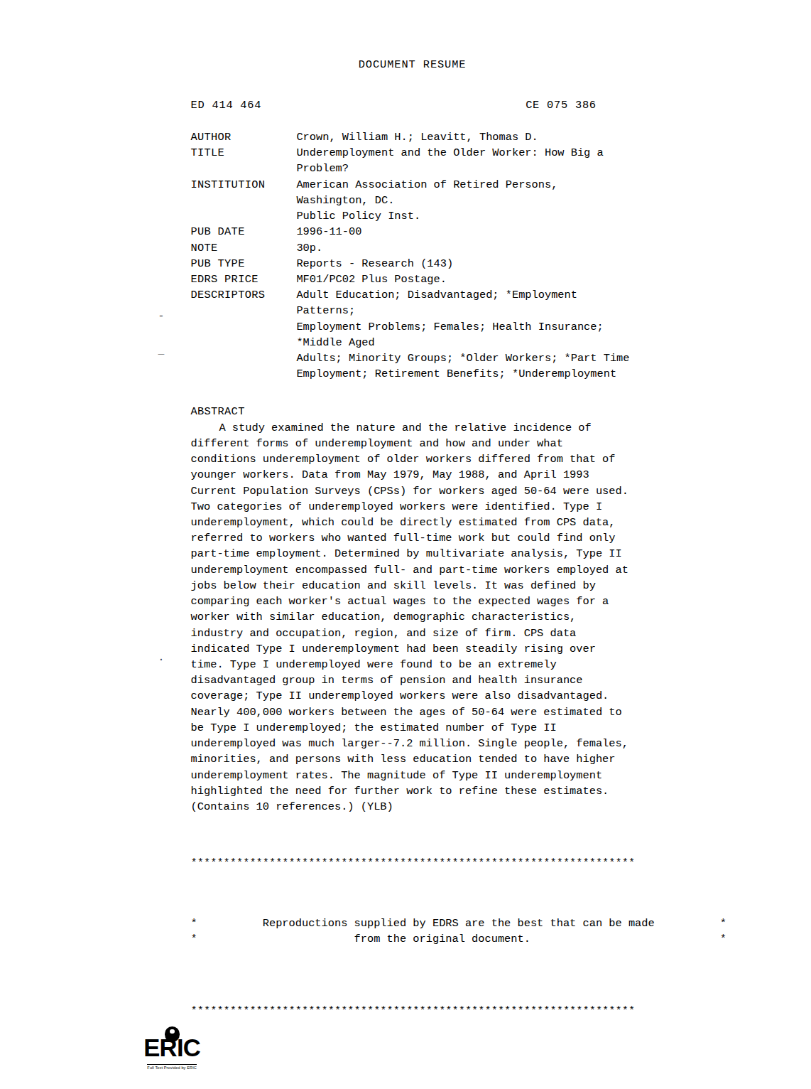DOCUMENT RESUME
ED 414 464 CE 075 386
| AUTHOR | Crown, William H.; Leavitt, Thomas D. |
| TITLE | Underemployment and the Older Worker: How Big a Problem? |
| INSTITUTION | American Association of Retired Persons, Washington, DC. Public Policy Inst. |
| PUB DATE | 1996-11-00 |
| NOTE | 30p. |
| PUB TYPE | Reports - Research (143) |
| EDRS PRICE | MF01/PC02 Plus Postage. |
| DESCRIPTORS | Adult Education; Disadvantaged; *Employment Patterns; Employment Problems; Females; Health Insurance; *Middle Aged Adults; Minority Groups; *Older Workers; *Part Time Employment; Retirement Benefits; *Underemployment |
ABSTRACT
A study examined the nature and the relative incidence of different forms of underemployment and how and under what conditions underemployment of older workers differed from that of younger workers. Data from May 1979, May 1988, and April 1993 Current Population Surveys (CPSs) for workers aged 50-64 were used. Two categories of underemployed workers were identified. Type I underemployment, which could be directly estimated from CPS data, referred to workers who wanted full-time work but could find only part-time employment. Determined by multivariate analysis, Type II underemployment encompassed full- and part-time workers employed at jobs below their education and skill levels. It was defined by comparing each worker's actual wages to the expected wages for a worker with similar education, demographic characteristics, industry and occupation, region, and size of firm. CPS data indicated Type I underemployment had been steadily rising over time. Type I underemployed were found to be an extremely disadvantaged group in terms of pension and health insurance coverage; Type II underemployed workers were also disadvantaged. Nearly 400,000 workers between the ages of 50-64 were estimated to be Type I underemployed; the estimated number of Type II underemployed was much larger--7.2 million. Single people, females, minorities, and persons with less education tended to have higher underemployment rates. The magnitude of Type II underemployment highlighted the need for further work to refine these estimates. (Contains 10 references.) (YLB)
********************************************************************************
* Reproductions supplied by EDRS are the best that can be made * * from the original document. *
********************************************************************************
-
_
.
ERIC Full Text Provided by ERIC